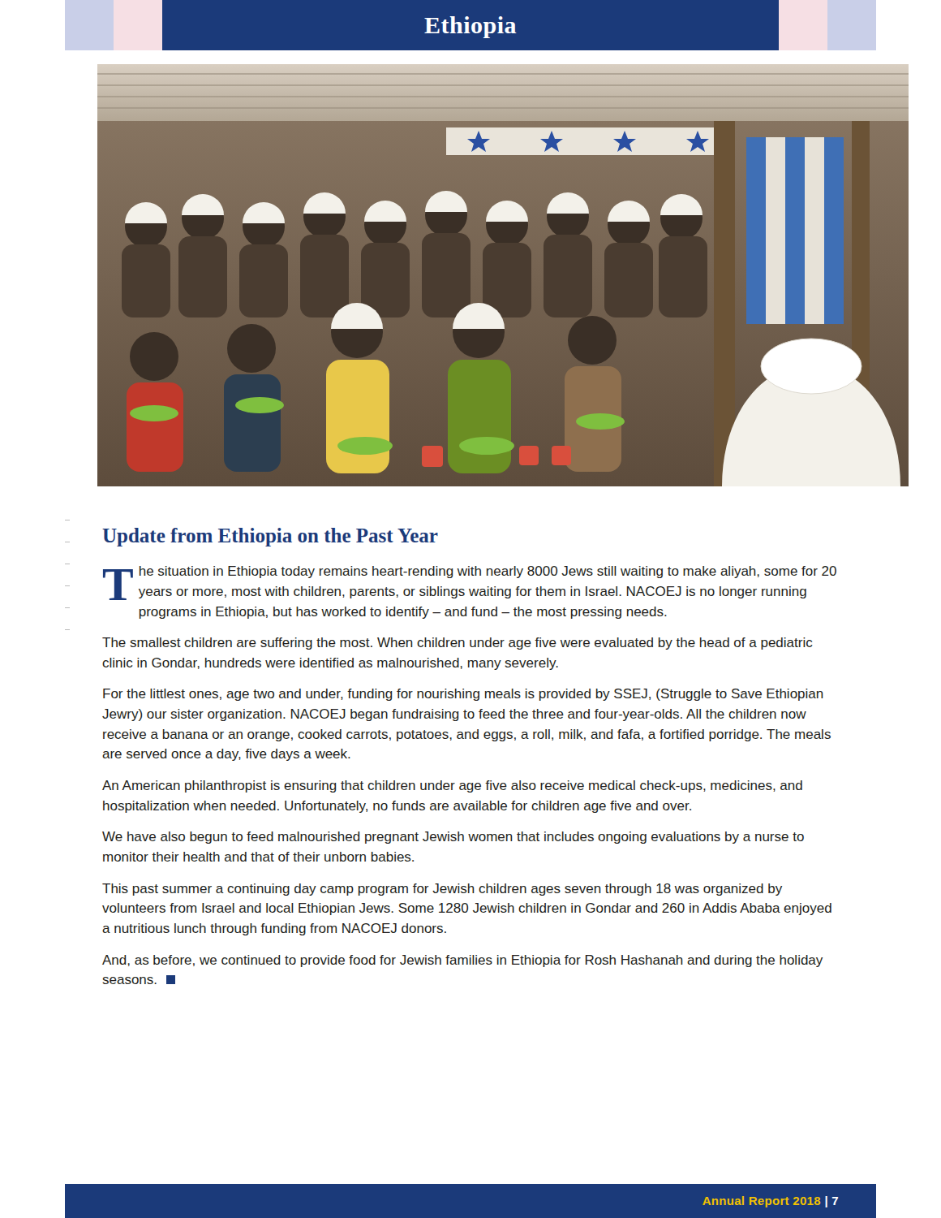Ethiopia
Update from Ethiopia on the Past Year
The situation in Ethiopia today remains heart-rending with nearly 8000 Jews still waiting to make aliyah, some for 20 years or more, most with children, parents, or siblings waiting for them in Israel. NACOEJ is no longer running programs in Ethiopia, but has worked to identify – and fund – the most pressing needs.
The smallest children are suffering the most. When children under age five were evaluated by the head of a pediatric clinic in Gondar, hundreds were identified as malnourished, many severely.
For the littlest ones, age two and under, funding for nourishing meals is provided by SSEJ, (Struggle to Save Ethiopian Jewry) our sister organization. NACOEJ began fundraising to feed the three and four-year-olds. All the children now receive a banana or an orange, cooked carrots, potatoes, and eggs, a roll, milk, and fafa, a fortified porridge. The meals are served once a day, five days a week.
An American philanthropist is ensuring that children under age five also receive medical check-ups, medicines, and hospitalization when needed. Unfortunately, no funds are available for children age five and over.
We have also begun to feed malnourished pregnant Jewish women that includes ongoing evaluations by a nurse to monitor their health and that of their unborn babies.
This past summer a continuing day camp program for Jewish children ages seven through 18 was organized by volunteers from Israel and local Ethiopian Jews. Some 1280 Jewish children in Gondar and 260 in Addis Ababa enjoyed a nutritious lunch through funding from NACOEJ donors.
And, as before, we continued to provide food for Jewish families in Ethiopia for Rosh Hashanah and during the holiday seasons.
Annual Report 2018 | 7